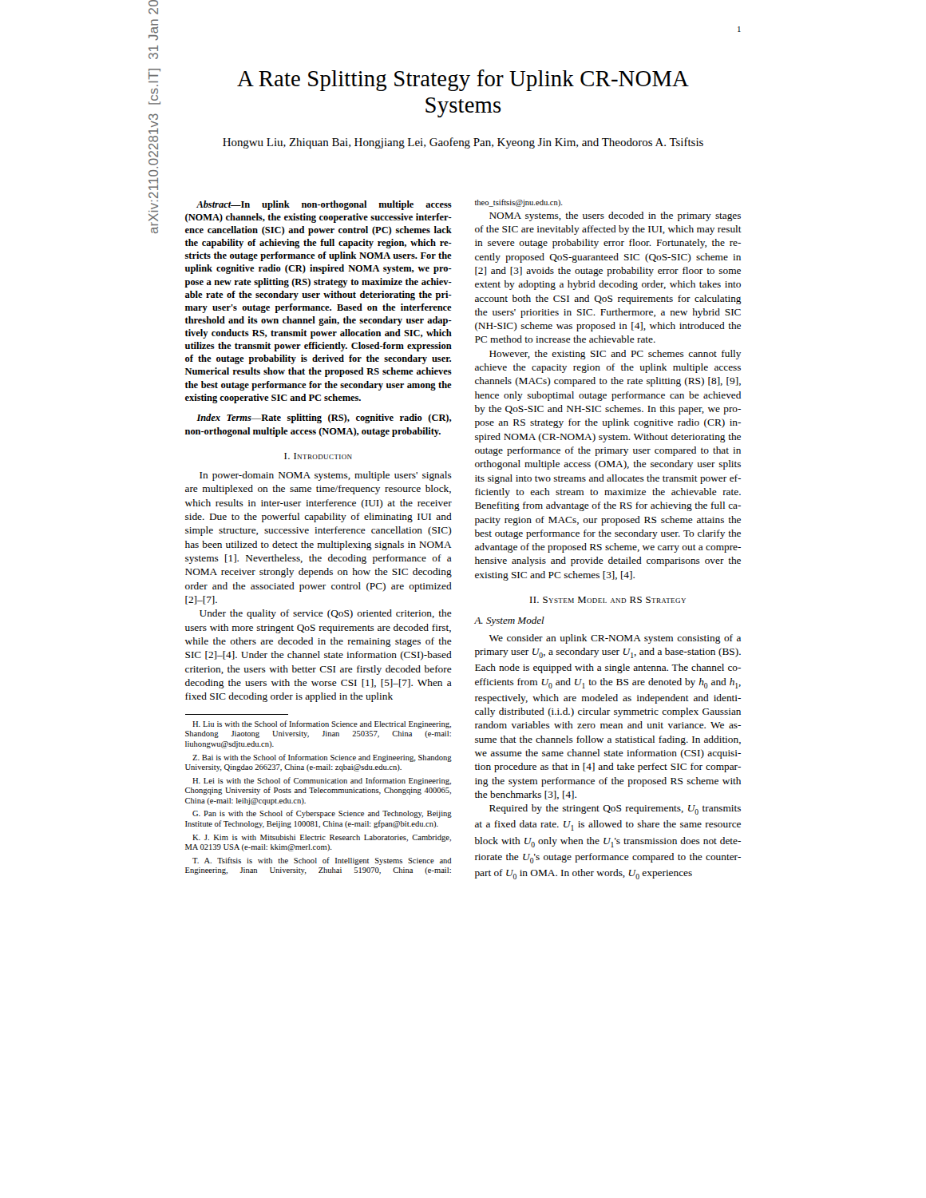1
arXiv:2110.02281v3 [cs.IT] 31 Jan 2022
A Rate Splitting Strategy for Uplink CR-NOMA
Systems
Hongwu Liu, Zhiquan Bai, Hongjiang Lei, Gaofeng Pan, Kyeong Jin Kim, and Theodoros A. Tsiftsis
Abstract—In uplink non-orthogonal multiple access (NOMA) channels, the existing cooperative successive interference cancellation (SIC) and power control (PC) schemes lack the capability of achieving the full capacity region, which restricts the outage performance of uplink NOMA users. For the uplink cognitive radio (CR) inspired NOMA system, we propose a new rate splitting (RS) strategy to maximize the achievable rate of the secondary user without deteriorating the primary user's outage performance. Based on the interference threshold and its own channel gain, the secondary user adaptively conducts RS, transmit power allocation and SIC, which utilizes the transmit power efficiently. Closed-form expression of the outage probability is derived for the secondary user. Numerical results show that the proposed RS scheme achieves the best outage performance for the secondary user among the existing cooperative SIC and PC schemes.
Index Terms—Rate splitting (RS), cognitive radio (CR), non-orthogonal multiple access (NOMA), outage probability.
I. Introduction
In power-domain NOMA systems, multiple users' signals are multiplexed on the same time/frequency resource block, which results in inter-user interference (IUI) at the receiver side. Due to the powerful capability of eliminating IUI and simple structure, successive interference cancellation (SIC) has been utilized to detect the multiplexing signals in NOMA systems [1]. Nevertheless, the decoding performance of a NOMA receiver strongly depends on how the SIC decoding order and the associated power control (PC) are optimized [2]–[7].
Under the quality of service (QoS) oriented criterion, the users with more stringent QoS requirements are decoded first, while the others are decoded in the remaining stages of the SIC [2]–[4]. Under the channel state information (CSI)-based criterion, the users with better CSI are firstly decoded before decoding the users with the worse CSI [1], [5]–[7]. When a fixed SIC decoding order is applied in the uplink
H. Liu is with the School of Information Science and Electrical Engineering, Shandong Jiaotong University, Jinan 250357, China (e-mail: liuhongwu@sdjtu.edu.cn).
Z. Bai is with the School of Information Science and Engineering, Shandong University, Qingdao 266237, China (e-mail: zqbai@sdu.edu.cn).
H. Lei is with the School of Communication and Information Engineering, Chongqing University of Posts and Telecommunications, Chongqing 400065, China (e-mail: leihj@cqupt.edu.cn).
G. Pan is with the School of Cyberspace Science and Technology, Beijing Institute of Technology, Beijing 100081, China (e-mail: gfpan@bit.edu.cn).
K. J. Kim is with Mitsubishi Electric Research Laboratories, Cambridge, MA 02139 USA (e-mail: kkim@merl.com).
T. A. Tsiftsis is with the School of Intelligent Systems Science and Engineering, Jinan University, Zhuhai 519070, China (e-mail: theo_tsiftsis@jnu.edu.cn).
NOMA systems, the users decoded in the primary stages of the SIC are inevitably affected by the IUI, which may result in severe outage probability error floor. Fortunately, the recently proposed QoS-guaranteed SIC (QoS-SIC) scheme in [2] and [3] avoids the outage probability error floor to some extent by adopting a hybrid decoding order, which takes into account both the CSI and QoS requirements for calculating the users' priorities in SIC. Furthermore, a new hybrid SIC (NH-SIC) scheme was proposed in [4], which introduced the PC method to increase the achievable rate.
However, the existing SIC and PC schemes cannot fully achieve the capacity region of the uplink multiple access channels (MACs) compared to the rate splitting (RS) [8], [9], hence only suboptimal outage performance can be achieved by the QoS-SIC and NH-SIC schemes. In this paper, we propose an RS strategy for the uplink cognitive radio (CR) inspired NOMA (CR-NOMA) system. Without deteriorating the outage performance of the primary user compared to that in orthogonal multiple access (OMA), the secondary user splits its signal into two streams and allocates the transmit power efficiently to each stream to maximize the achievable rate. Benefiting from advantage of the RS for achieving the full capacity region of MACs, our proposed RS scheme attains the best outage performance for the secondary user. To clarify the advantage of the proposed RS scheme, we carry out a comprehensive analysis and provide detailed comparisons over the existing SIC and PC schemes [3], [4].
II. System Model and RS Strategy
A. System Model
We consider an uplink CR-NOMA system consisting of a primary user U0, a secondary user U1, and a base-station (BS). Each node is equipped with a single antenna. The channel coefficients from U0 and U1 to the BS are denoted by h0 and h1, respectively, which are modeled as independent and identically distributed (i.i.d.) circular symmetric complex Gaussian random variables with zero mean and unit variance. We assume that the channels follow a statistical fading. In addition, we assume the same channel state information (CSI) acquisition procedure as that in [4] and take perfect SIC for comparing the system performance of the proposed RS scheme with the benchmarks [3], [4].
Required by the stringent QoS requirements, U0 transmits at a fixed data rate. U1 is allowed to share the same resource block with U0 only when the U1's transmission does not deteriorate the U0's outage performance compared to the counterpart of U0 in OMA. In other words, U0 experiences